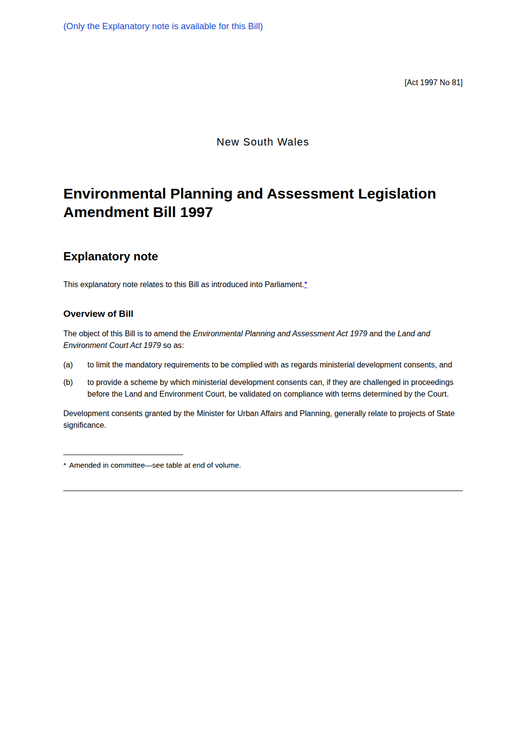(Only the Explanatory note is available for this Bill)
[Act 1997 No 81]
New South Wales
Environmental Planning and Assessment Legislation Amendment Bill 1997
Explanatory note
This explanatory note relates to this Bill as introduced into Parliament.*
Overview of Bill
The object of this Bill is to amend the Environmental Planning and Assessment Act 1979 and the Land and Environment Court Act 1979 so as:
(a) to limit the mandatory requirements to be complied with as regards ministerial development consents, and
(b) to provide a scheme by which ministerial development consents can, if they are challenged in proceedings before the Land and Environment Court, be validated on compliance with terms determined by the Court.
Development consents granted by the Minister for Urban Affairs and Planning, generally relate to projects of State significance.
*Amended in committee—see table at end of volume.